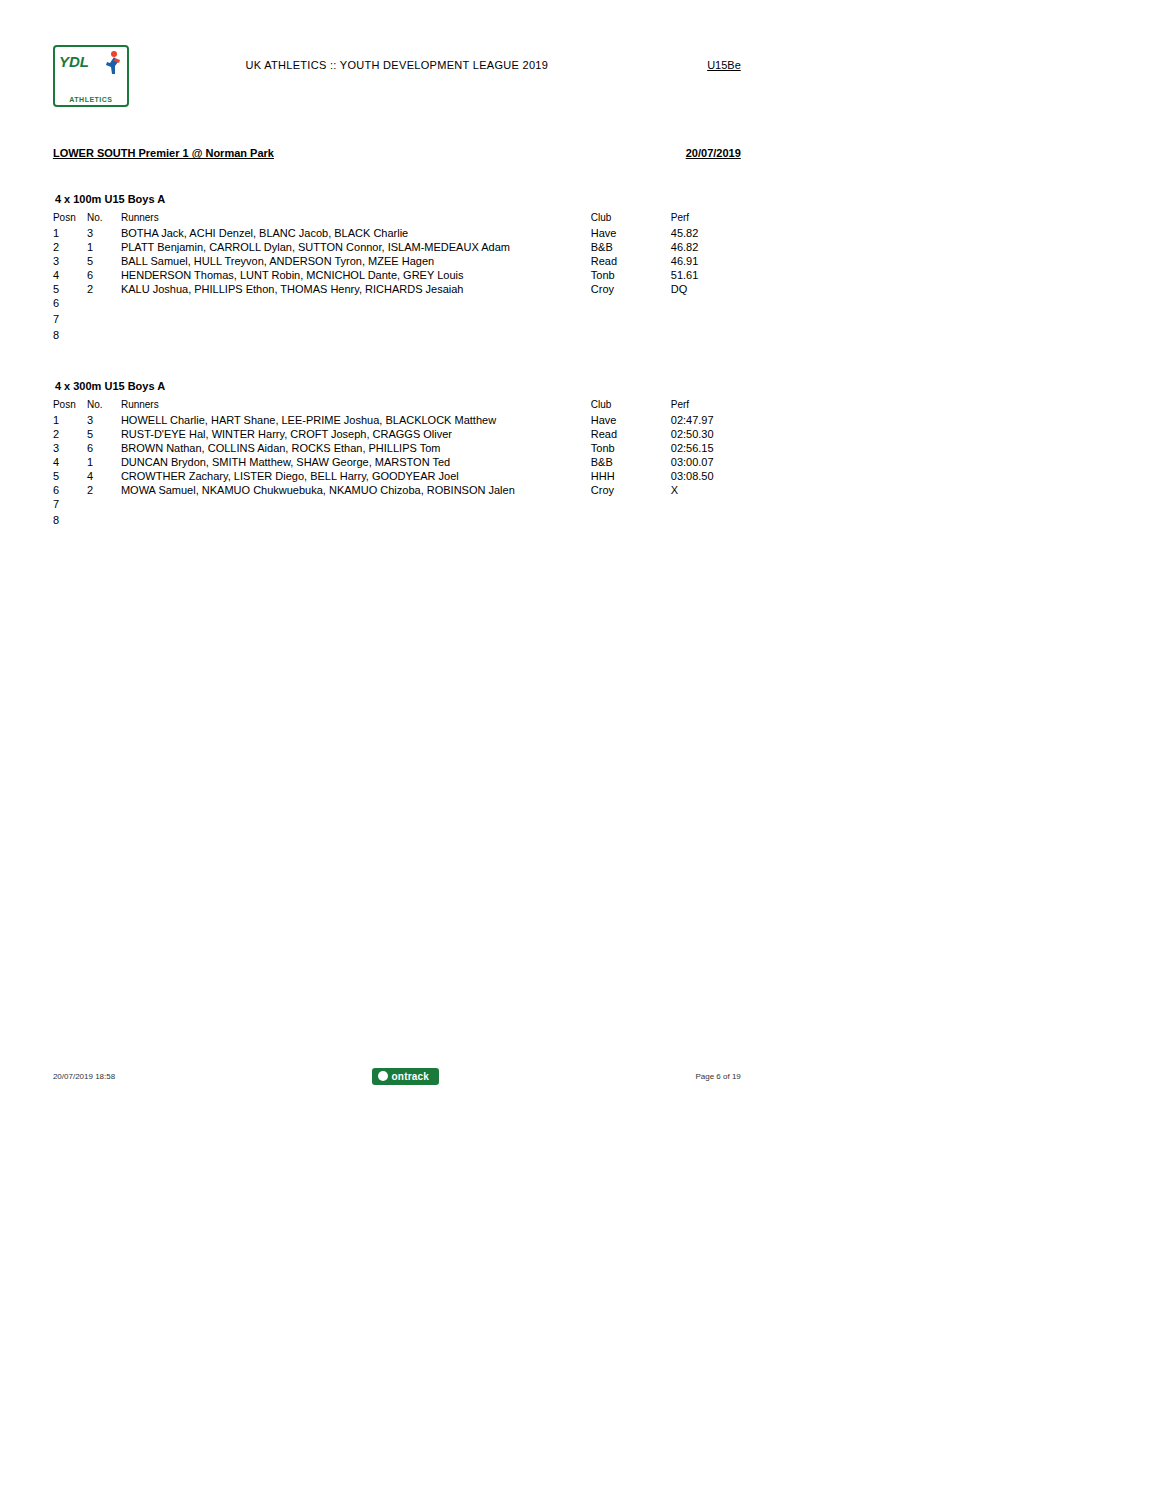YDL
ATHLETICS
UK ATHLETICS :: YOUTH DEVELOPMENT LEAGUE 2019
U15Be
LOWER SOUTH Premier 1 @ Norman Park 20/07/2019
4 x 100m U15 Boys A
| Posn | No. | Runners | Club | Perf |
| --- | --- | --- | --- | --- |
| 1 | 3 | BOTHA Jack, ACHI Denzel, BLANC Jacob, BLACK Charlie | Have | 45.82 |
| 2 | 1 | PLATT Benjamin, CARROLL Dylan, SUTTON Connor, ISLAM-MEDEAUX Adam | B&B | 46.82 |
| 3 | 5 | BALL Samuel, HULL Treyvon, ANDERSON Tyron, MZEE Hagen | Read | 46.91 |
| 4 | 6 | HENDERSON Thomas, LUNT Robin, MCNICHOL Dante, GREY Louis | Tonb | 51.61 |
| 5 | 2 | KALU Joshua, PHILLIPS Ethon, THOMAS Henry, RICHARDS Jesaiah | Croy | DQ |
| 6 | | | | |
| 7 | | | | |
| 8 | | | | |
4 x 300m U15 Boys A
| Posn | No. | Runners | Club | Perf |
| --- | --- | --- | --- | --- |
| 1 | 3 | HOWELL Charlie, HART Shane, LEE-PRIME Joshua, BLACKLOCK Matthew | Have | 02:47.97 |
| 2 | 5 | RUST-D'EYE Hal, WINTER Harry, CROFT Joseph, CRAGGS Oliver | Read | 02:50.30 |
| 3 | 6 | BROWN Nathan, COLLINS Aidan, ROCKS Ethan, PHILLIPS Tom | Tonb | 02:56.15 |
| 4 | 1 | DUNCAN Brydon, SMITH Matthew, SHAW George, MARSTON Ted | B&B | 03:00.07 |
| 5 | 4 | CROWTHER Zachary, LISTER Diego, BELL Harry, GOODYEAR Joel | HHH | 03:08.50 |
| 6 | 2 | MOWA Samuel, NKAMUO Chukwuebuka, NKAMUO Chizoba, ROBINSON Jalen | Croy | X |
| 7 | | | | |
| 8 | | | | |
20/07/2019 18:58
ontrack
Page 6 of 19